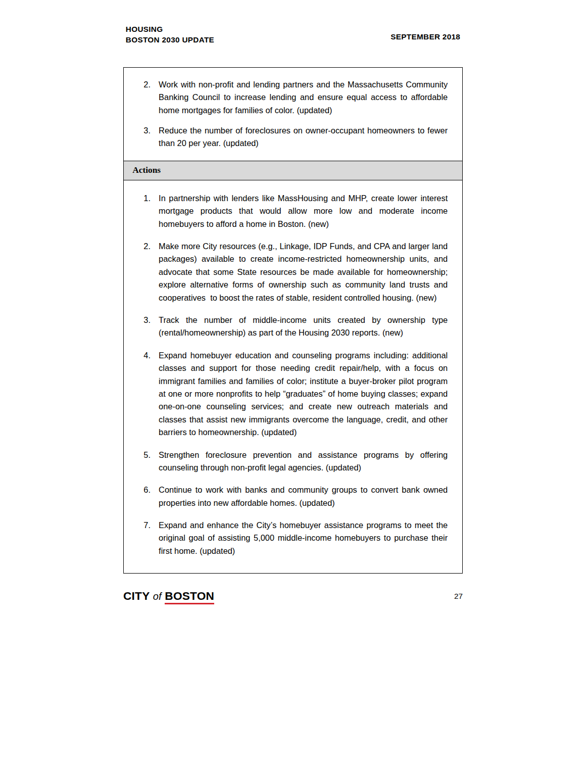HOUSING
BOSTON 2030 UPDATE
SEPTEMBER 2018
Work with non-profit and lending partners and the Massachusetts Community Banking Council to increase lending and ensure equal access to affordable home mortgages for families of color. (updated)
Reduce the number of foreclosures on owner-occupant homeowners to fewer than 20 per year. (updated)
Actions
In partnership with lenders like MassHousing and MHP, create lower interest mortgage products that would allow more low and moderate income homebuyers to afford a home in Boston. (new)
Make more City resources (e.g., Linkage, IDP Funds, and CPA and larger land packages) available to create income-restricted homeownership units, and advocate that some State resources be made available for homeownership; explore alternative forms of ownership such as community land trusts and cooperatives to boost the rates of stable, resident controlled housing. (new)
Track the number of middle-income units created by ownership type (rental/homeownership) as part of the Housing 2030 reports. (new)
Expand homebuyer education and counseling programs including: additional classes and support for those needing credit repair/help, with a focus on immigrant families and families of color; institute a buyer-broker pilot program at one or more nonprofits to help “graduates” of home buying classes; expand one-on-one counseling services; and create new outreach materials and classes that assist new immigrants overcome the language, credit, and other barriers to homeownership. (updated)
Strengthen foreclosure prevention and assistance programs by offering counseling through non-profit legal agencies. (updated)
Continue to work with banks and community groups to convert bank owned properties into new affordable homes. (updated)
Expand and enhance the City’s homebuyer assistance programs to meet the original goal of assisting 5,000 middle-income homebuyers to purchase their first home. (updated)
CITY of BOSTON
27